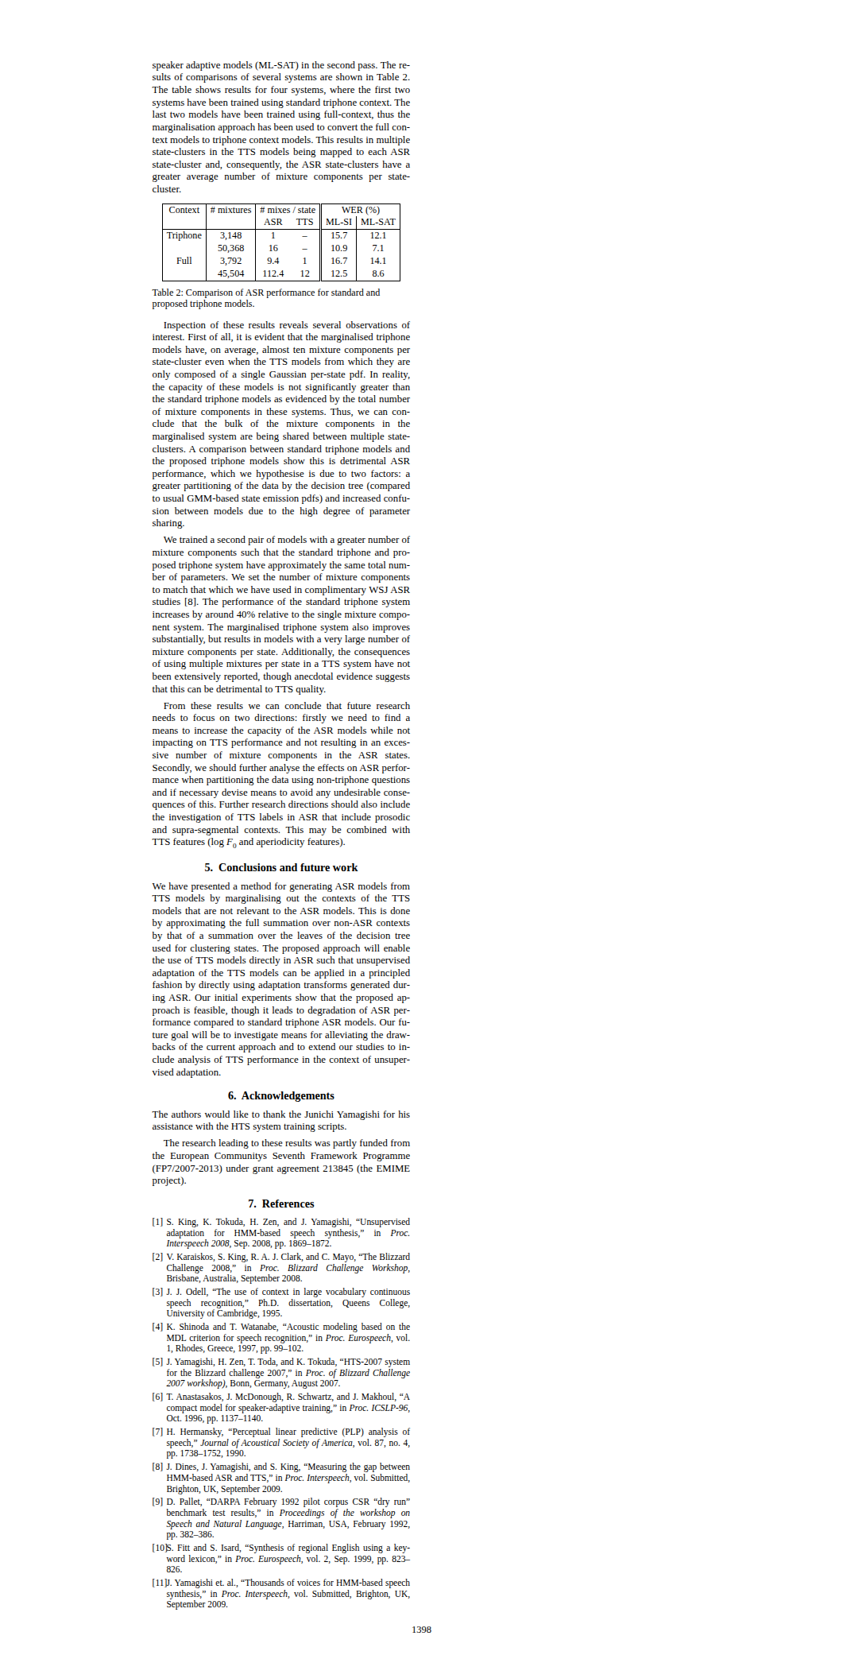speaker adaptive models (ML-SAT) in the second pass. The results of comparisons of several systems are shown in Table 2. The table shows results for four systems, where the first two systems have been trained using standard triphone context. The last two models have been trained using full-context, thus the marginalisation approach has been used to convert the full context models to triphone context models. This results in multiple state-clusters in the TTS models being mapped to each ASR state-cluster and, consequently, the ASR state-clusters have a greater average number of mixture components per state-cluster.
| Context | # mixtures | # mixes / state | WER (%) |
| | | ASR | TTS | ML-SI | ML-SAT |
| Triphone | 3,148 | 1 | – | 15.7 | 12.1 |
| | 50,368 | 16 | – | 10.9 | 7.1 |
| Full | 3,792 | 9.4 | 1 | 16.7 | 14.1 |
| | 45,504 | 112.4 | 12 | 12.5 | 8.6 |
Table 2: Comparison of ASR performance for standard and proposed triphone models.
Inspection of these results reveals several observations of interest. First of all, it is evident that the marginalised triphone models have, on average, almost ten mixture components per state-cluster even when the TTS models from which they are only composed of a single Gaussian per-state pdf. In reality, the capacity of these models is not significantly greater than the standard triphone models as evidenced by the total number of mixture components in these systems. Thus, we can conclude that the bulk of the mixture components in the marginalised system are being shared between multiple state-clusters. A comparison between standard triphone models and the proposed triphone models show this is detrimental ASR performance, which we hypothesise is due to two factors: a greater partitioning of the data by the decision tree (compared to usual GMM-based state emission pdfs) and increased confusion between models due to the high degree of parameter sharing.
We trained a second pair of models with a greater number of mixture components such that the standard triphone and proposed triphone system have approximately the same total number of parameters. We set the number of mixture components to match that which we have used in complimentary WSJ ASR studies [8]. The performance of the standard triphone system increases by around 40% relative to the single mixture component system. The marginalised triphone system also improves substantially, but results in models with a very large number of mixture components per state. Additionally, the consequences of using multiple mixtures per state in a TTS system have not been extensively reported, though anecdotal evidence suggests that this can be detrimental to TTS quality.
From these results we can conclude that future research needs to focus on two directions: firstly we need to find a means to increase the capacity of the ASR models while not impacting on TTS performance and not resulting in an excessive number of mixture components in the ASR states. Secondly, we should further analyse the effects on ASR performance when partitioning the data using non-triphone questions and if necessary devise means to avoid any undesirable consequences of this. Further research directions should also include the investigation of TTS labels in ASR that include prosodic and supra-segmental contexts. This may be combined with TTS features (log F0 and aperiodicity features).
5. Conclusions and future work
We have presented a method for generating ASR models from TTS models by marginalising out the contexts of the TTS models that are not relevant to the ASR models. This is done by approximating the full summation over non-ASR contexts by that of a summation over the leaves of the decision tree used for clustering states. The proposed approach will enable the use of TTS models directly in ASR such that unsupervised adaptation of the TTS models can be applied in a principled fashion by directly using adaptation transforms generated during ASR. Our initial experiments show that the proposed approach is feasible, though it leads to degradation of ASR performance compared to standard triphone ASR models. Our future goal will be to investigate means for alleviating the drawbacks of the current approach and to extend our studies to include analysis of TTS performance in the context of unsupervised adaptation.
6. Acknowledgements
The authors would like to thank the Junichi Yamagishi for his assistance with the HTS system training scripts.
The research leading to these results was partly funded from the European Communitys Seventh Framework Programme (FP7/2007-2013) under grant agreement 213845 (the EMIME project).
7. References
[1] S. King, K. Tokuda, H. Zen, and J. Yamagishi, “Unsupervised adaptation for HMM-based speech synthesis,” in Proc. Interspeech 2008, Sep. 2008, pp. 1869–1872.
[2] V. Karaiskos, S. King, R. A. J. Clark, and C. Mayo, “The Blizzard Challenge 2008,” in Proc. Blizzard Challenge Workshop, Brisbane, Australia, September 2008.
[3] J. J. Odell, “The use of context in large vocabulary continuous speech recognition,” Ph.D. dissertation, Queens College, University of Cambridge, 1995.
[4] K. Shinoda and T. Watanabe, “Acoustic modeling based on the MDL criterion for speech recognition,” in Proc. Eurospeech, vol. 1, Rhodes, Greece, 1997, pp. 99–102.
[5] J. Yamagishi, H. Zen, T. Toda, and K. Tokuda, “HTS-2007 system for the Blizzard challenge 2007,” in Proc. of Blizzard Challenge 2007 workshop), Bonn, Germany, August 2007.
[6] T. Anastasakos, J. McDonough, R. Schwartz, and J. Makhoul, “A compact model for speaker-adaptive training,” in Proc. ICSLP-96, Oct. 1996, pp. 1137–1140.
[7] H. Hermansky, “Perceptual linear predictive (PLP) analysis of speech,” Journal of Acoustical Society of America, vol. 87, no. 4, pp. 1738–1752, 1990.
[8] J. Dines, J. Yamagishi, and S. King, “Measuring the gap between HMM-based ASR and TTS,” in Proc. Interspeech, vol. Submitted, Brighton, UK, September 2009.
[9] D. Pallet, “DARPA February 1992 pilot corpus CSR “dry run” benchmark test results,” in Proceedings of the workshop on Speech and Natural Language, Harriman, USA, February 1992, pp. 382–386.
[10] S. Fitt and S. Isard, “Synthesis of regional English using a keyword lexicon,” in Proc. Eurospeech, vol. 2, Sep. 1999, pp. 823–826.
[11] J. Yamagishi et. al., “Thousands of voices for HMM-based speech synthesis,” in Proc. Interspeech, vol. Submitted, Brighton, UK, September 2009.
1398